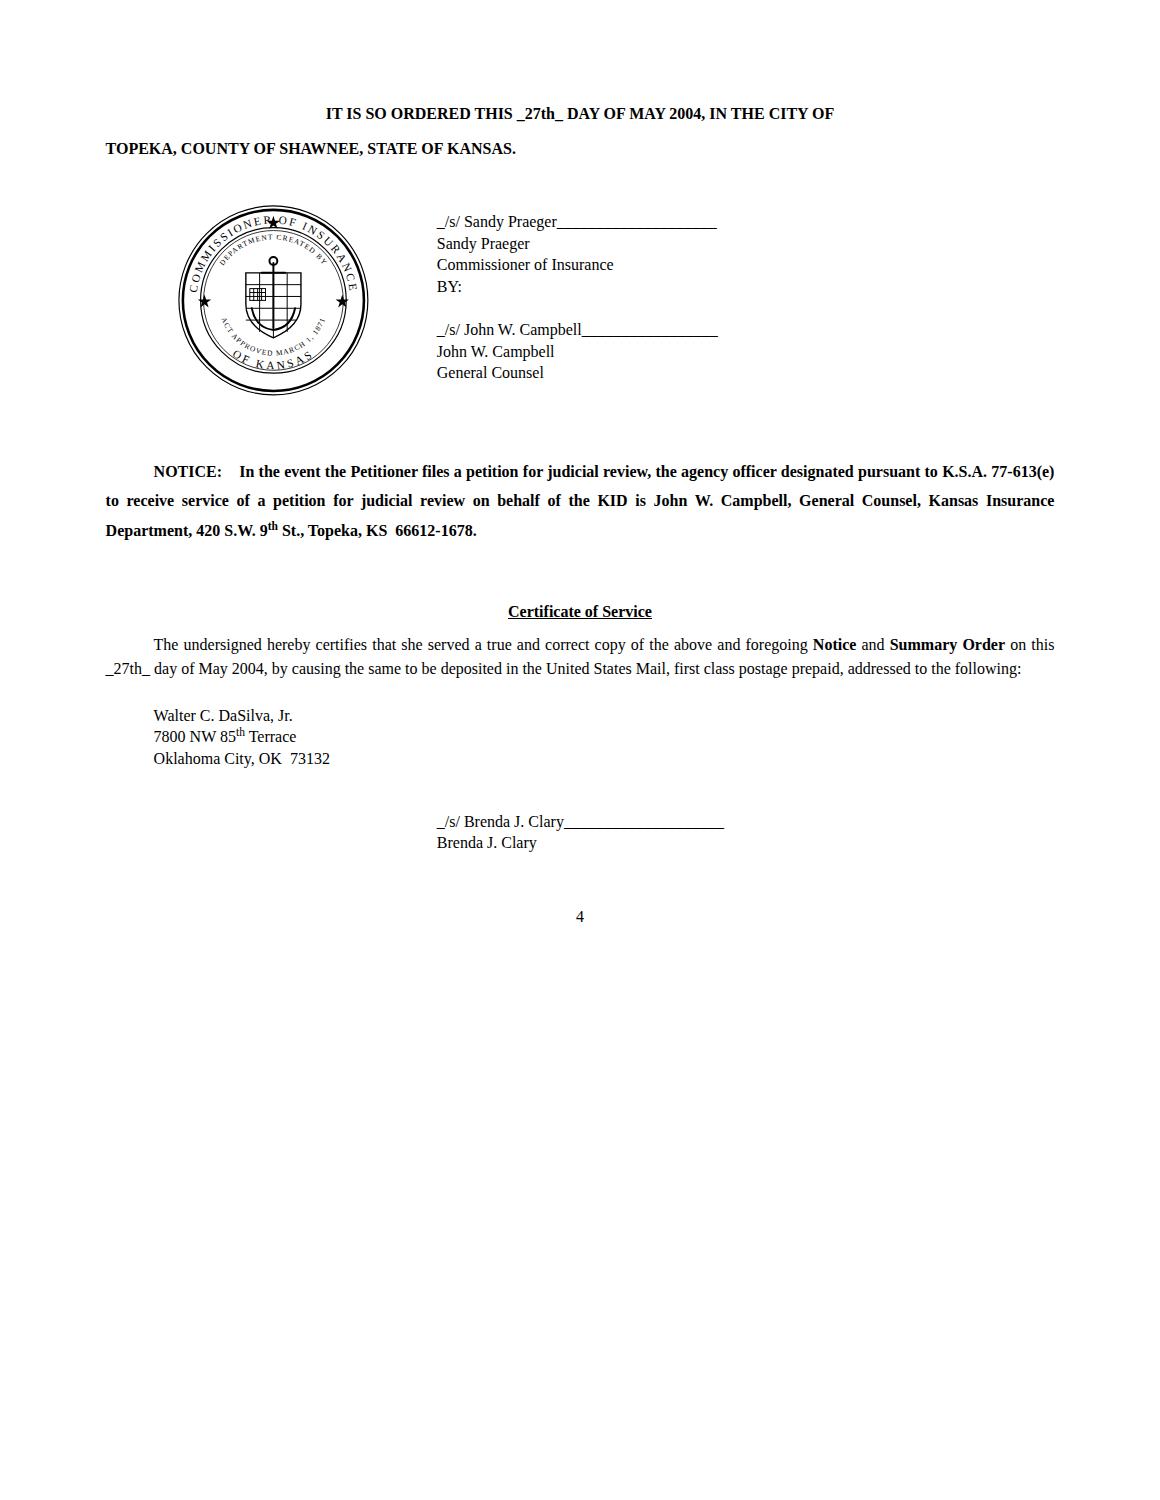IT IS SO ORDERED THIS _27th_ DAY OF MAY 2004, IN THE CITY OF TOPEKA, COUNTY OF SHAWNEE, STATE OF KANSAS.
COMMISSIONER OF INSURANCE OF KANSAS DEPARTMENT CREATED BY ACT APPROVED MARCH 1, 1871
_/s/ Sandy Praeger____________________
Sandy Praeger
Commissioner of Insurance
BY:
_/s/ John W. Campbell_________________
John W. Campbell
General Counsel
NOTICE: In the event the Petitioner files a petition for judicial review, the agency officer designated pursuant to K.S.A. 77-613(e) to receive service of a petition for judicial review on behalf of the KID is John W. Campbell, General Counsel, Kansas Insurance Department, 420 S.W. 9th St., Topeka, KS 66612-1678.
Certificate of Service
The undersigned hereby certifies that she served a true and correct copy of the above and foregoing Notice and Summary Order on this _27th_ day of May 2004, by causing the same to be deposited in the United States Mail, first class postage prepaid, addressed to the following:
Walter C. DaSilva, Jr.
7800 NW 85th Terrace
Oklahoma City, OK 73132
_/s/ Brenda J. Clary____________________
Brenda J. Clary
4